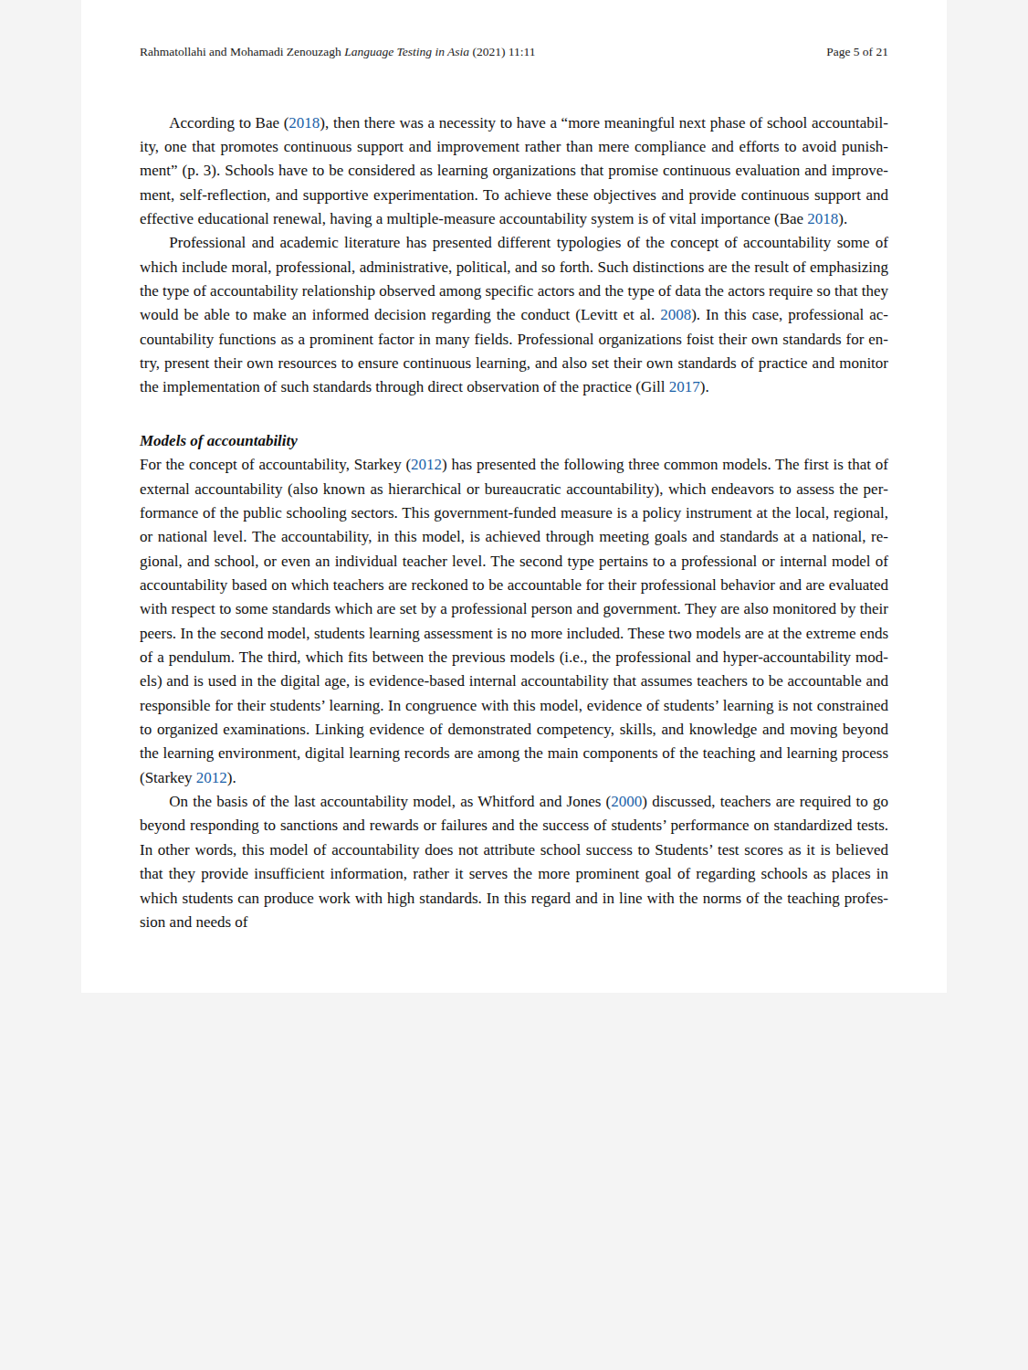Rahmatollahi and Mohamadi Zenouzagh Language Testing in Asia (2021) 11:11
Page 5 of 21
According to Bae (2018), then there was a necessity to have a “more meaningful next phase of school accountability, one that promotes continuous support and improvement rather than mere compliance and efforts to avoid punishment” (p. 3). Schools have to be considered as learning organizations that promise continuous evaluation and improvement, self-reflection, and supportive experimentation. To achieve these objectives and provide continuous support and effective educational renewal, having a multiple-measure accountability system is of vital importance (Bae 2018).
Professional and academic literature has presented different typologies of the concept of accountability some of which include moral, professional, administrative, political, and so forth. Such distinctions are the result of emphasizing the type of accountability relationship observed among specific actors and the type of data the actors require so that they would be able to make an informed decision regarding the conduct (Levitt et al. 2008). In this case, professional accountability functions as a prominent factor in many fields. Professional organizations foist their own standards for entry, present their own resources to ensure continuous learning, and also set their own standards of practice and monitor the implementation of such standards through direct observation of the practice (Gill 2017).
Models of accountability
For the concept of accountability, Starkey (2012) has presented the following three common models. The first is that of external accountability (also known as hierarchical or bureaucratic accountability), which endeavors to assess the performance of the public schooling sectors. This government-funded measure is a policy instrument at the local, regional, or national level. The accountability, in this model, is achieved through meeting goals and standards at a national, regional, and school, or even an individual teacher level. The second type pertains to a professional or internal model of accountability based on which teachers are reckoned to be accountable for their professional behavior and are evaluated with respect to some standards which are set by a professional person and government. They are also monitored by their peers. In the second model, students learning assessment is no more included. These two models are at the extreme ends of a pendulum. The third, which fits between the previous models (i.e., the professional and hyper-accountability models) and is used in the digital age, is evidence-based internal accountability that assumes teachers to be accountable and responsible for their students’ learning. In congruence with this model, evidence of students’ learning is not constrained to organized examinations. Linking evidence of demonstrated competency, skills, and knowledge and moving beyond the learning environment, digital learning records are among the main components of the teaching and learning process (Starkey 2012).
On the basis of the last accountability model, as Whitford and Jones (2000) discussed, teachers are required to go beyond responding to sanctions and rewards or failures and the success of students’ performance on standardized tests. In other words, this model of accountability does not attribute school success to Students’ test scores as it is believed that they provide insufficient information, rather it serves the more prominent goal of regarding schools as places in which students can produce work with high standards. In this regard and in line with the norms of the teaching profession and needs of